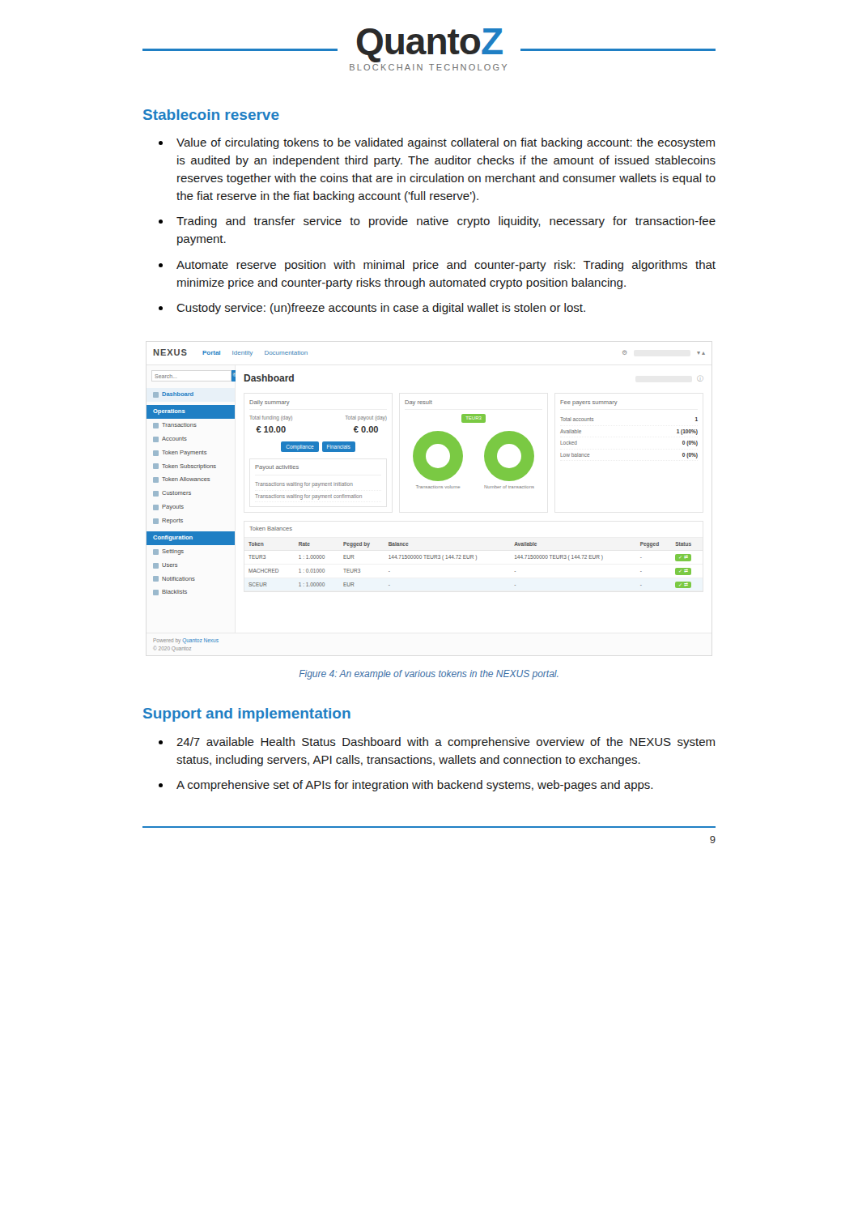Quanto Z
Blockchain Technology
Stablecoin reserve
Value of circulating tokens to be validated against collateral on fiat backing account: the ecosystem is audited by an independent third party. The auditor checks if the amount of issued stablecoins reserves together with the coins that are in circulation on merchant and consumer wallets is equal to the fiat reserve in the fiat backing account ('full reserve').
Trading and transfer service to provide native crypto liquidity, necessary for transaction-fee payment.
Automate reserve position with minimal price and counter-party risk: Trading algorithms that minimize price and counter-party risks through automated crypto position balancing.
Custody service: (un)freeze accounts in case a digital wallet is stolen or lost.
NEXUS
Portal Identity Documentation
⚙ ▾ ▴
🔍
Dashboard
Operations
Transactions
Accounts
Token Payments
Token Subscriptions
Token Allowances
Customers
Payouts
Reports
Configuration
Settings
Users
Notifications
Blacklists
Dashboard ⓘ
Daily summary
Total funding (day)
€ 10.00
Total payout (day)
€ 0.00
Compliance
Financials
Payout activities
Transactions waiting for payment initiation
Transactions waiting for payment confirmation
Day result
TEUR3
Transactions volume
Number of transactions
Fee payers summary
Total accounts 1
Available 1 (100%)
Locked 0 (0%)
Low balance 0 (0%)
Token Balances
| Token | Rate | Pegged by | Balance | Available | Pegged | Status |
| --- | --- | --- | --- | --- | --- | --- |
| TEUR3 | 1 : 1.00000 | EUR | 144.71500000 TEUR3 ( 144.72 EUR ) | 144.71500000 TEUR3 ( 144.72 EUR ) | - | ✓ ⇄ |
| MACHCRED | 1 : 0.01000 | TEUR3 | - | - | - | ✓ ⇄ |
| SCEUR | 1 : 1.00000 | EUR | - | - | - | ✓ ⇄ |
Powered by Quantoz Nexus
© 2020 Quantoz
Figure 4: An example of various tokens in the NEXUS portal.
Support and implementation
24/7 available Health Status Dashboard with a comprehensive overview of the NEXUS system status, including servers, API calls, transactions, wallets and connection to exchanges.
A comprehensive set of APIs for integration with backend systems, web-pages and apps.
9